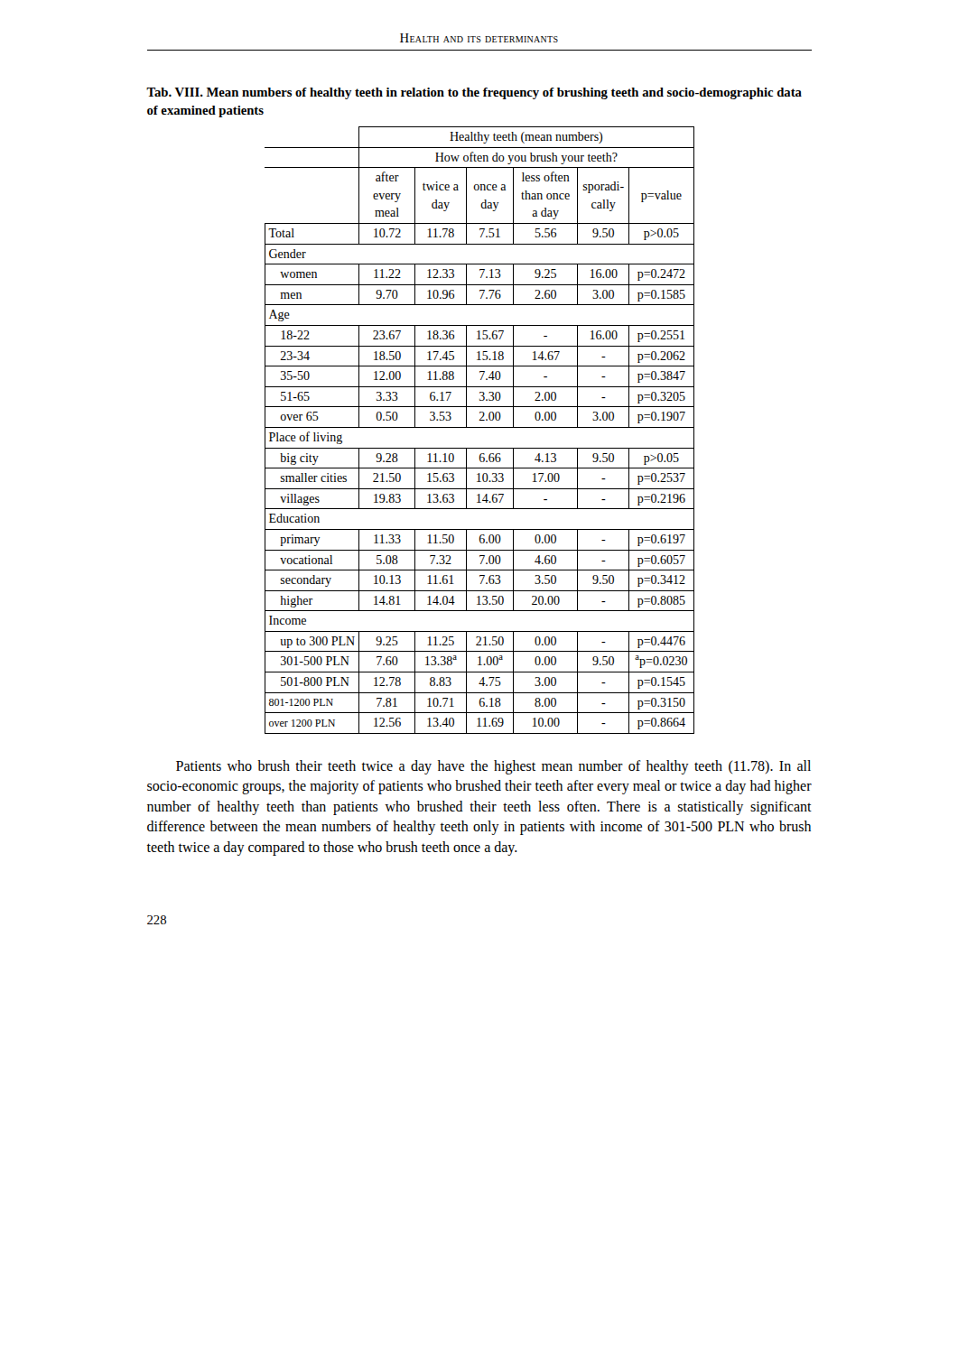Health and its determinants
Tab. VIII. Mean numbers of healthy teeth in relation to the frequency of brushing teeth and socio-demographic data of examined patients
| | Healthy teeth (mean numbers) |
| --- | --- |
| | How often do you brush your teeth? |
| | after every meal | twice a day | once a day | less often than once a day | sporadi­cally | p=value |
| Total | 10.72 | 11.78 | 7.51 | 5.56 | 9.50 | p>0.05 |
| Gender |
| women | 11.22 | 12.33 | 7.13 | 9.25 | 16.00 | p=0.2472 |
| men | 9.70 | 10.96 | 7.76 | 2.60 | 3.00 | p=0.1585 |
| Age |
| 18-22 | 23.67 | 18.36 | 15.67 | - | 16.00 | p=0.2551 |
| 23-34 | 18.50 | 17.45 | 15.18 | 14.67 | - | p=0.2062 |
| 35-50 | 12.00 | 11.88 | 7.40 | - | - | p=0.3847 |
| 51-65 | 3.33 | 6.17 | 3.30 | 2.00 | - | p=0.3205 |
| over 65 | 0.50 | 3.53 | 2.00 | 0.00 | 3.00 | p=0.1907 |
| Place of living |
| big city | 9.28 | 11.10 | 6.66 | 4.13 | 9.50 | p>0.05 |
| smaller cities | 21.50 | 15.63 | 10.33 | 17.00 | - | p=0.2537 |
| villages | 19.83 | 13.63 | 14.67 | - | - | p=0.2196 |
| Education |
| primary | 11.33 | 11.50 | 6.00 | 0.00 | - | p=0.6197 |
| vocational | 5.08 | 7.32 | 7.00 | 4.60 | - | p=0.6057 |
| secondary | 10.13 | 11.61 | 7.63 | 3.50 | 9.50 | p=0.3412 |
| higher | 14.81 | 14.04 | 13.50 | 20.00 | - | p=0.8085 |
| Income |
| up to 300 PLN | 9.25 | 11.25 | 21.50 | 0.00 | - | p=0.4476 |
| 301-500 PLN | 7.60 | 13.38 a | 1.00 a | 0.00 | 9.50 | a p=0.0230 |
| 501-800 PLN | 12.78 | 8.83 | 4.75 | 3.00 | - | p=0.1545 |
| 801-1200 PLN | 7.81 | 10.71 | 6.18 | 8.00 | - | p=0.3150 |
| over 1200 PLN | 12.56 | 13.40 | 11.69 | 10.00 | - | p=0.8664 |
Patients who brush their teeth twice a day have the highest mean number of healthy teeth (11.78). In all socio-economic groups, the majority of patients who brushed their teeth after every meal or twice a day had higher number of healthy teeth than patients who brushed their teeth less often. There is a statistically signifi­cant difference between the mean numbers of healthy teeth only in patients with income of 301-500 PLN who brush teeth twice a day compared to those who brush teeth once a day.
228